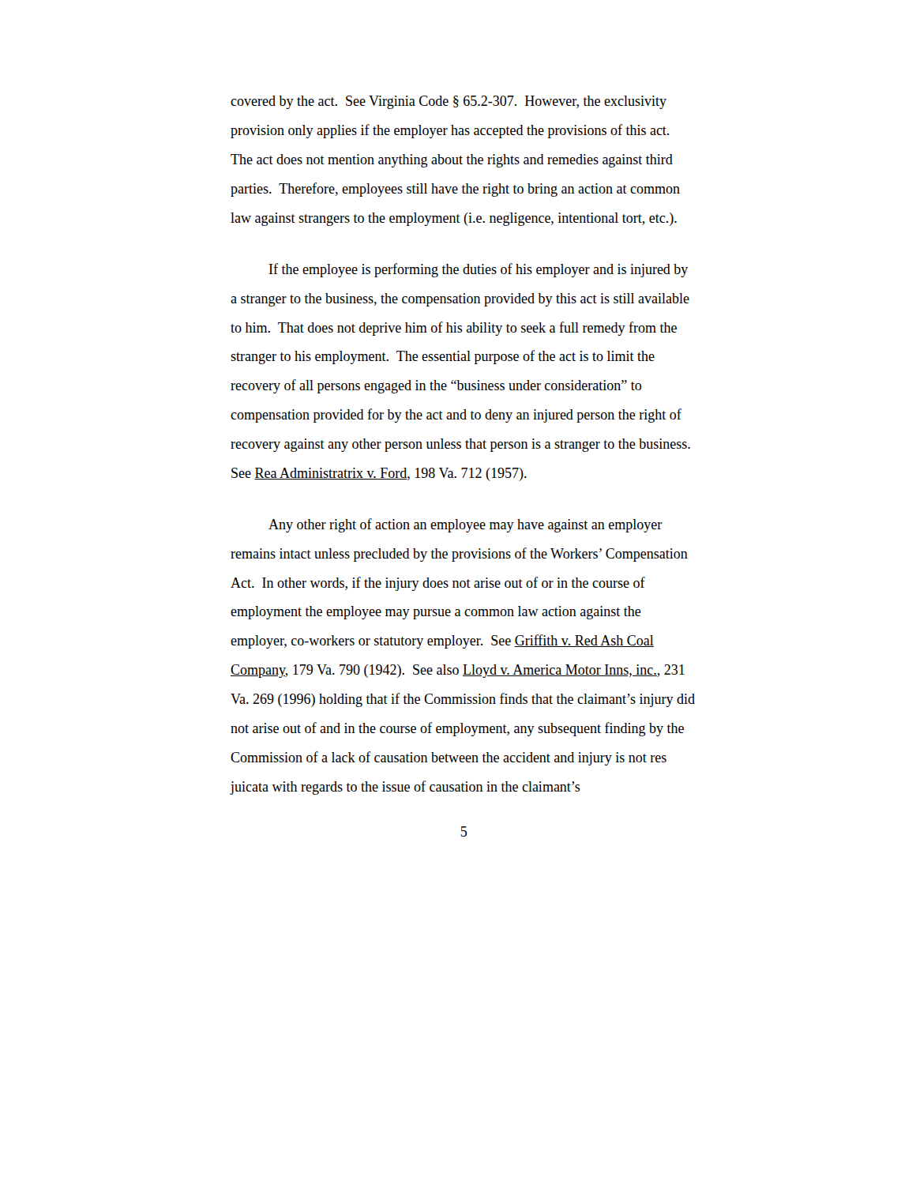covered by the act. See Virginia Code § 65.2-307. However, the exclusivity provision only applies if the employer has accepted the provisions of this act. The act does not mention anything about the rights and remedies against third parties. Therefore, employees still have the right to bring an action at common law against strangers to the employment (i.e. negligence, intentional tort, etc.).
If the employee is performing the duties of his employer and is injured by a stranger to the business, the compensation provided by this act is still available to him. That does not deprive him of his ability to seek a full remedy from the stranger to his employment. The essential purpose of the act is to limit the recovery of all persons engaged in the “business under consideration” to compensation provided for by the act and to deny an injured person the right of recovery against any other person unless that person is a stranger to the business. See Rea Administratrix v. Ford, 198 Va. 712 (1957).
Any other right of action an employee may have against an employer remains intact unless precluded by the provisions of the Workers’ Compensation Act. In other words, if the injury does not arise out of or in the course of employment the employee may pursue a common law action against the employer, co-workers or statutory employer. See Griffith v. Red Ash Coal Company, 179 Va. 790 (1942). See also Lloyd v. America Motor Inns, inc., 231 Va. 269 (1996) holding that if the Commission finds that the claimant’s injury did not arise out of and in the course of employment, any subsequent finding by the Commission of a lack of causation between the accident and injury is not res juicata with regards to the issue of causation in the claimant’s
5